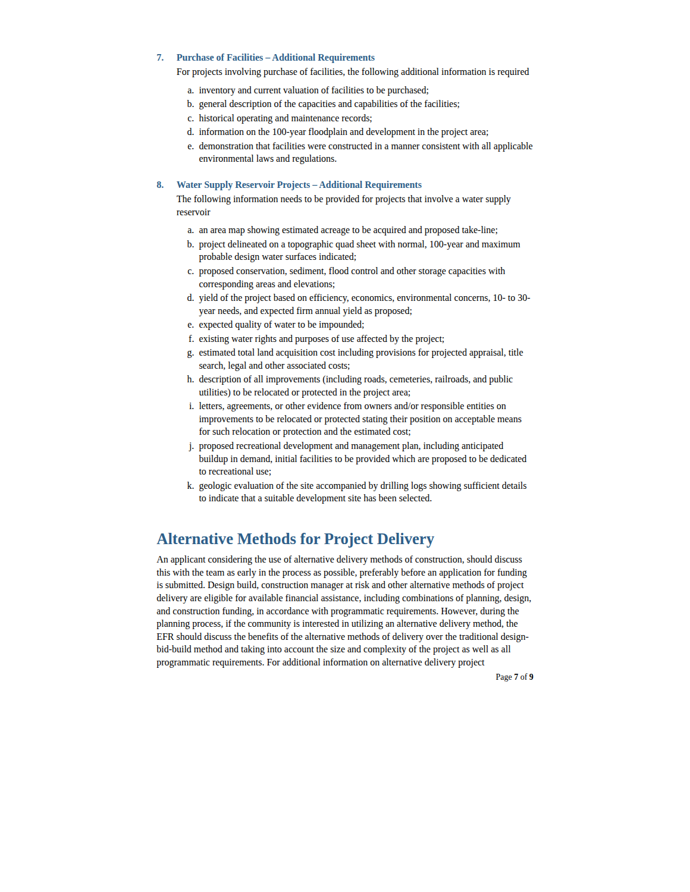7.
Purchase of Facilities – Additional Requirements
For projects involving purchase of facilities, the following additional information is required
inventory and current valuation of facilities to be purchased;
general description of the capacities and capabilities of the facilities;
historical operating and maintenance records;
information on the 100-year floodplain and development in the project area;
demonstration that facilities were constructed in a manner consistent with all applicable environmental laws and regulations.
8.
Water Supply Reservoir Projects – Additional Requirements
The following information needs to be provided for projects that involve a water supply reservoir
an area map showing estimated acreage to be acquired and proposed take-line;
project delineated on a topographic quad sheet with normal, 100-year and maximum probable design water surfaces indicated;
proposed conservation, sediment, flood control and other storage capacities with corresponding areas and elevations;
yield of the project based on efficiency, economics, environmental concerns, 10- to 30-year needs, and expected firm annual yield as proposed;
expected quality of water to be impounded;
existing water rights and purposes of use affected by the project;
estimated total land acquisition cost including provisions for projected appraisal, title search, legal and other associated costs;
description of all improvements (including roads, cemeteries, railroads, and public utilities) to be relocated or protected in the project area;
letters, agreements, or other evidence from owners and/or responsible entities on improvements to be relocated or protected stating their position on acceptable means for such relocation or protection and the estimated cost;
proposed recreational development and management plan, including anticipated buildup in demand, initial facilities to be provided which are proposed to be dedicated to recreational use;
geologic evaluation of the site accompanied by drilling logs showing sufficient details to indicate that a suitable development site has been selected.
Alternative Methods for Project Delivery
An applicant considering the use of alternative delivery methods of construction, should discuss this with the team as early in the process as possible, preferably before an application for funding is submitted. Design build, construction manager at risk and other alternative methods of project delivery are eligible for available financial assistance, including combinations of planning, design, and construction funding, in accordance with programmatic requirements. However, during the planning process, if the community is interested in utilizing an alternative delivery method, the EFR should discuss the benefits of the alternative methods of delivery over the traditional design-bid-build method and taking into account the size and complexity of the project as well as all programmatic requirements. For additional information on alternative delivery project
Page 7 of 9